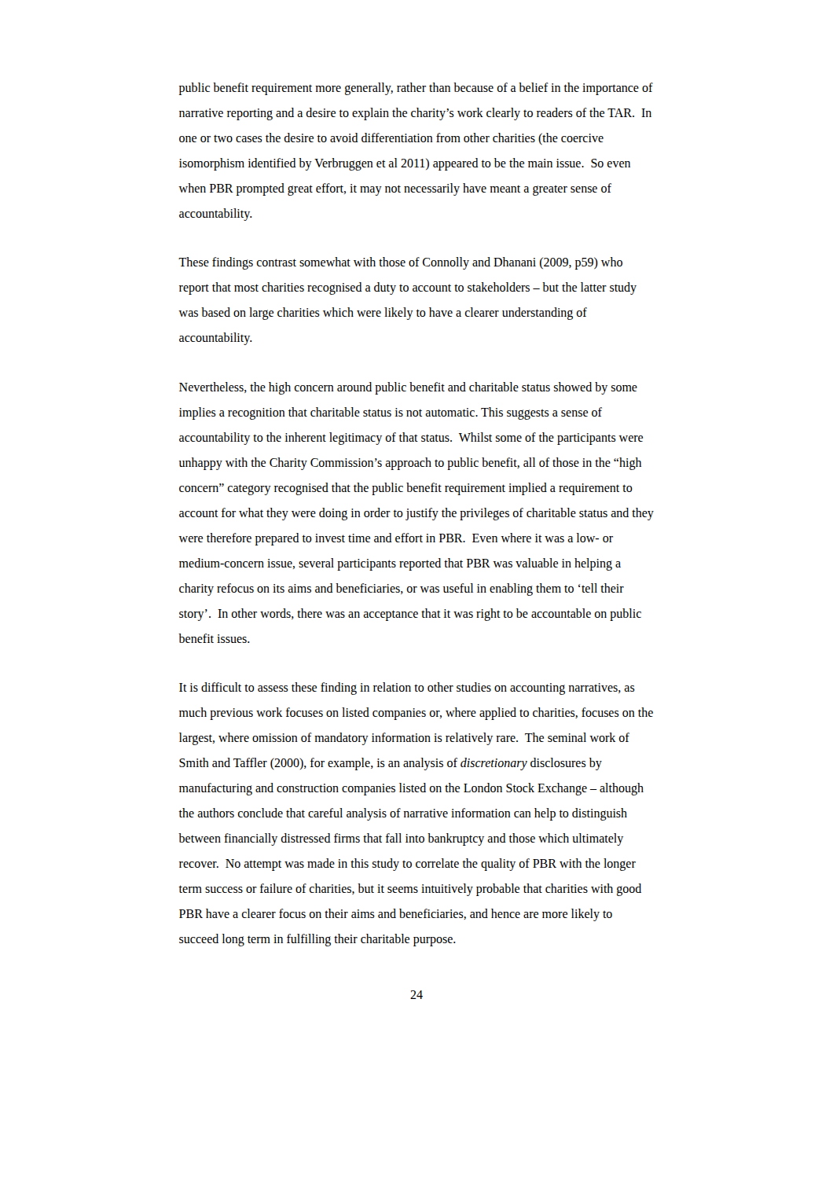public benefit requirement more generally, rather than because of a belief in the importance of narrative reporting and a desire to explain the charity’s work clearly to readers of the TAR. In one or two cases the desire to avoid differentiation from other charities (the coercive isomorphism identified by Verbruggen et al 2011) appeared to be the main issue. So even when PBR prompted great effort, it may not necessarily have meant a greater sense of accountability.
These findings contrast somewhat with those of Connolly and Dhanani (2009, p59) who report that most charities recognised a duty to account to stakeholders – but the latter study was based on large charities which were likely to have a clearer understanding of accountability.
Nevertheless, the high concern around public benefit and charitable status showed by some implies a recognition that charitable status is not automatic. This suggests a sense of accountability to the inherent legitimacy of that status. Whilst some of the participants were unhappy with the Charity Commission’s approach to public benefit, all of those in the “high concern” category recognised that the public benefit requirement implied a requirement to account for what they were doing in order to justify the privileges of charitable status and they were therefore prepared to invest time and effort in PBR. Even where it was a low- or medium-concern issue, several participants reported that PBR was valuable in helping a charity refocus on its aims and beneficiaries, or was useful in enabling them to ‘tell their story’. In other words, there was an acceptance that it was right to be accountable on public benefit issues.
It is difficult to assess these finding in relation to other studies on accounting narratives, as much previous work focuses on listed companies or, where applied to charities, focuses on the largest, where omission of mandatory information is relatively rare. The seminal work of Smith and Taffler (2000), for example, is an analysis of discretionary disclosures by manufacturing and construction companies listed on the London Stock Exchange – although the authors conclude that careful analysis of narrative information can help to distinguish between financially distressed firms that fall into bankruptcy and those which ultimately recover. No attempt was made in this study to correlate the quality of PBR with the longer term success or failure of charities, but it seems intuitively probable that charities with good PBR have a clearer focus on their aims and beneficiaries, and hence are more likely to succeed long term in fulfilling their charitable purpose.
24